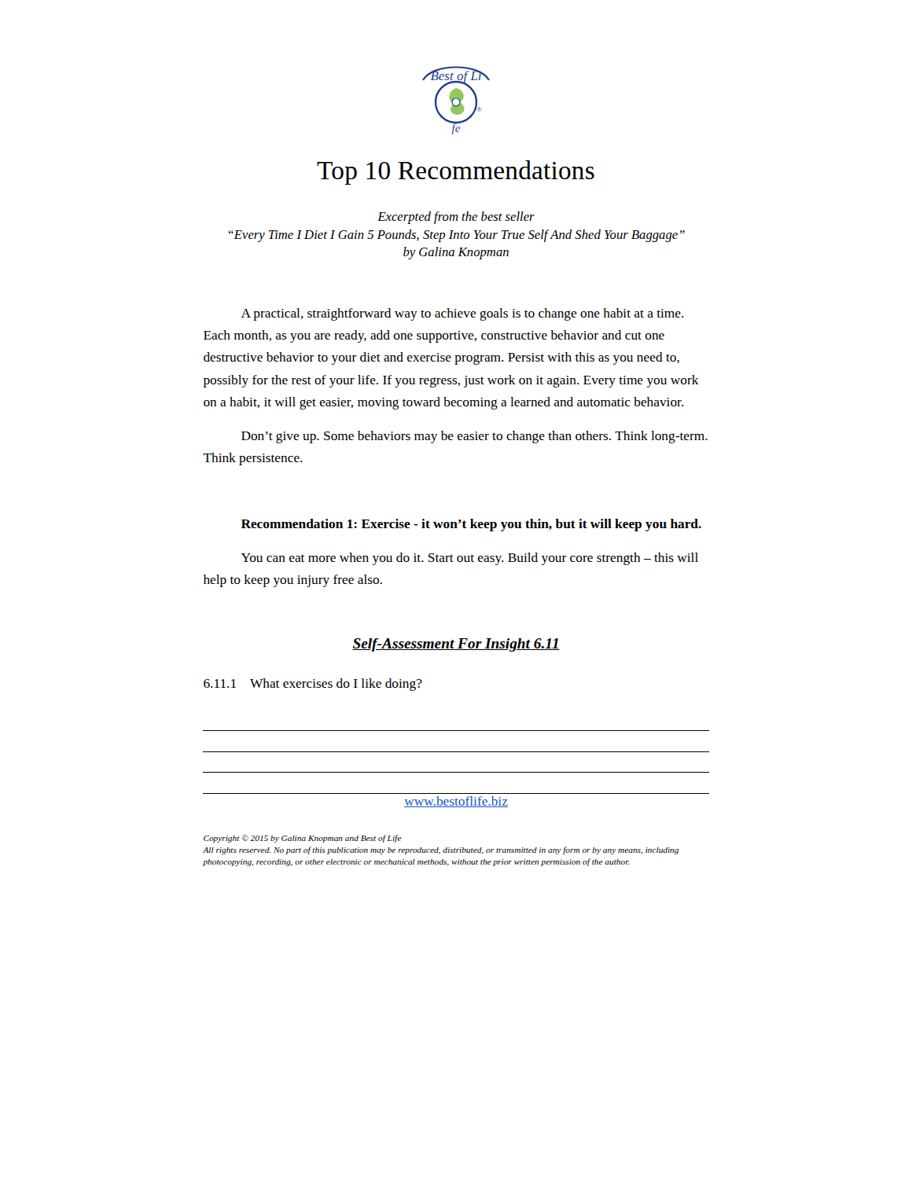Best of Li fe ®
Top 10 Recommendations
Excerpted from the best seller
“Every Time I Diet I Gain 5 Pounds, Step Into Your True Self And Shed Your Baggage”
by Galina Knopman
A practical, straightforward way to achieve goals is to change one habit at a time. Each month, as you are ready, add one supportive, constructive behavior and cut one destructive behavior to your diet and exercise program. Persist with this as you need to, possibly for the rest of your life. If you regress, just work on it again. Every time you work on a habit, it will get easier, moving toward becoming a learned and automatic behavior.
Don’t give up. Some behaviors may be easier to change than others. Think long-term. Think persistence.
Recommendation 1: Exercise - it won’t keep you thin, but it will keep you hard.
You can eat more when you do it. Start out easy. Build your core strength – this will help to keep you injury free also.
Self-Assessment For Insight 6.11
6.11.1 What exercises do I like doing?
www.bestoflife.biz
Copyright © 2015 by Galina Knopman and Best of Life
All rights reserved. No part of this publication may be reproduced, distributed, or transmitted in any form or by any means, including photocopying, recording, or other electronic or mechanical methods, without the prior written permission of the author.